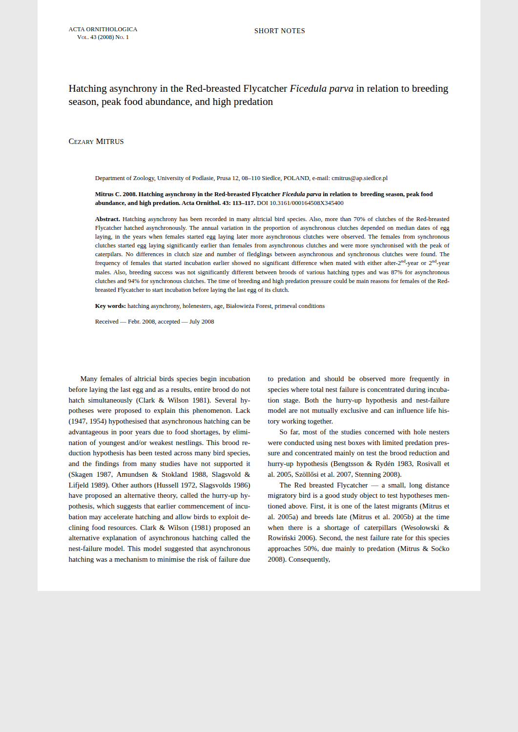ACTA ORNITHOLOGICA
Vol. 43 (2008) No. 1
SHORT NOTES
Hatching asynchrony in the Red-breasted Flycatcher Ficedula parva in relation to breeding season, peak food abundance, and high predation
Cezary MITRUS
Department of Zoology, University of Podlasie, Prusa 12, 08–110 Siedlce, POLAND, e-mail: cmitrus@ap.siedlce.pl
Mitrus C. 2008. Hatching asynchrony in the Red-breasted Flycatcher Ficedula parva in relation to breeding season, peak food abundance, and high predation. Acta Ornithol. 43: 113–117. DOI 10.3161/000164508X345400
Abstract. Hatching asynchrony has been recorded in many altricial bird species. Also, more than 70% of clutches of the Red-breasted Flycatcher hatched asynchronously. The annual variation in the proportion of asynchronous clutches depended on median dates of egg laying, in the years when females started egg laying later more asynchronous clutches were observed. The females from synchronous clutches started egg laying significantly earlier than females from asynchronous clutches and were more synchronised with the peak of caterpilars. No differences in clutch size and number of fledglings between asynchronous and synchronous clutches were found. The frequency of females that started incubation earlier showed no significant difference when mated with either after-2nd-year or 2nd-year males. Also, breeding success was not significantly different between broods of various hatching types and was 87% for asynchronous clutches and 94% for synchronous clutches. The time of breeding and high predation pressure could be main reasons for females of the Red-breasted Flycatcher to start incubation before laying the last egg of its clutch.
Key words: hatching asynchrony, holenesters, age, Białowieża Forest, primeval conditions
Received — Febr. 2008, accepted — July 2008
Many females of altricial birds species begin incubation before laying the last egg and as a results, entire brood do not hatch simultaneously (Clark & Wilson 1981). Several hypotheses were proposed to explain this phenomenon. Lack (1947, 1954) hypothesised that asynchronous hatching can be advantageous in poor years due to food shortages, by elimination of youngest and/or weakest nestlings. This brood reduction hypothesis has been tested across many bird species, and the findings from many studies have not supported it (Skagen 1987, Amundsen & Stokland 1988, Slagsvold & Lifjeld 1989). Other authors (Hussell 1972, Slagsvolds 1986) have proposed an alternative theory, called the hurry-up hypothesis, which suggests that earlier commencement of incubation may accelerate hatching and allow birds to exploit declining food resources. Clark & Wilson (1981) proposed an alternative explanation of asynchronous hatching called the nest-failure model. This model suggested that asynchronous hatching was a mechanism to minimise the risk of failure due to predation and should be observed more frequently in species where total nest failure is concentrated during incubation stage. Both the hurry-up hypothesis and nest-failure model are not mutually exclusive and can influence life history working together.
So far, most of the studies concerned with hole nesters were conducted using nest boxes with limited predation pressure and concentrated mainly on test the brood reduction and hurry-up hypothesis (Bengtsson & Rydén 1983, Rosivall et al. 2005, Szöllősi et al. 2007, Stenning 2008).
The Red breasted Flycatcher — a small, long distance migratory bird is a good study object to test hypotheses mentioned above. First, it is one of the latest migrants (Mitrus et al. 2005a) and breeds late (Mitrus et al. 2005b) at the time when there is a shortage of caterpillars (Wesołowski & Rowiński 2006). Second, the nest failure rate for this species approaches 50%, due mainly to predation (Mitrus & Soćko 2008). Consequently,